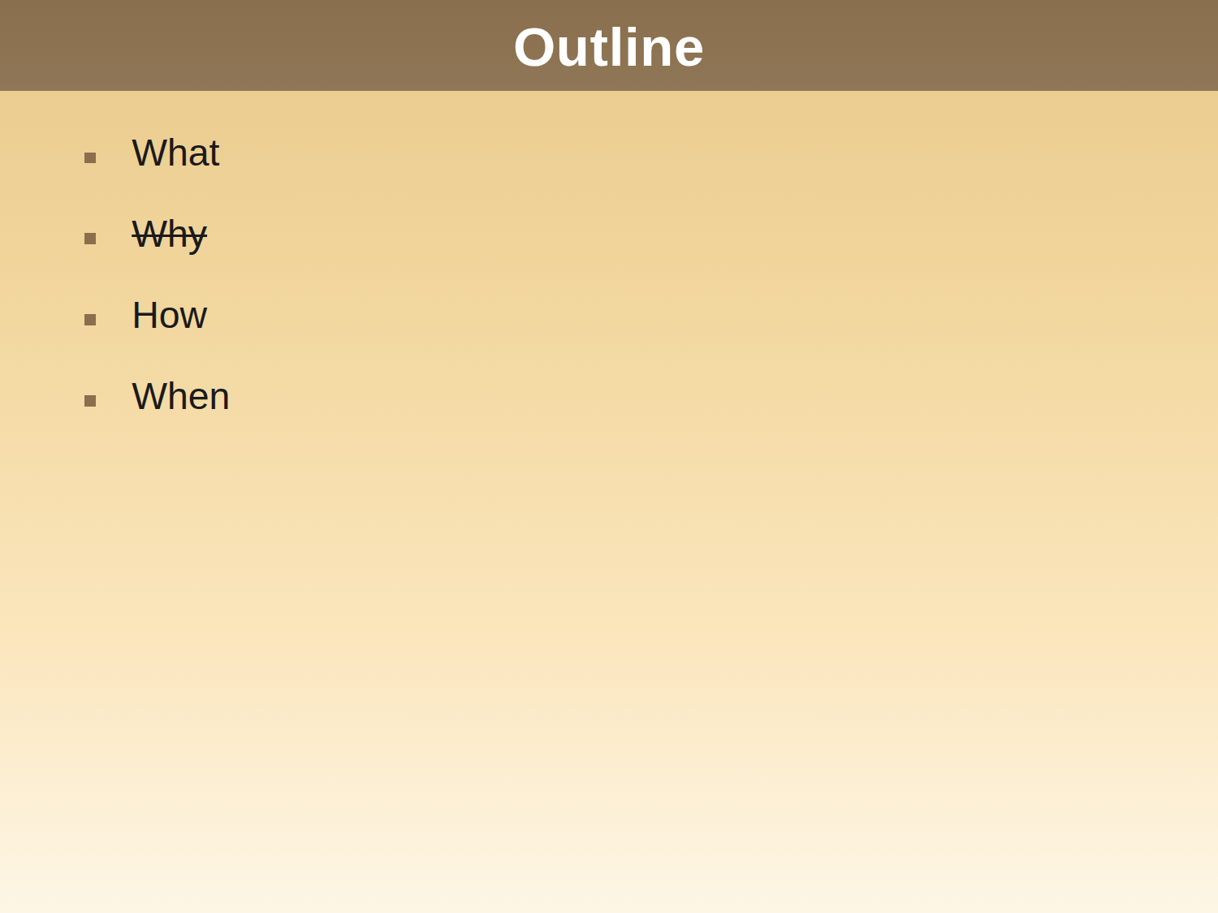Outline
What
Why
How
When